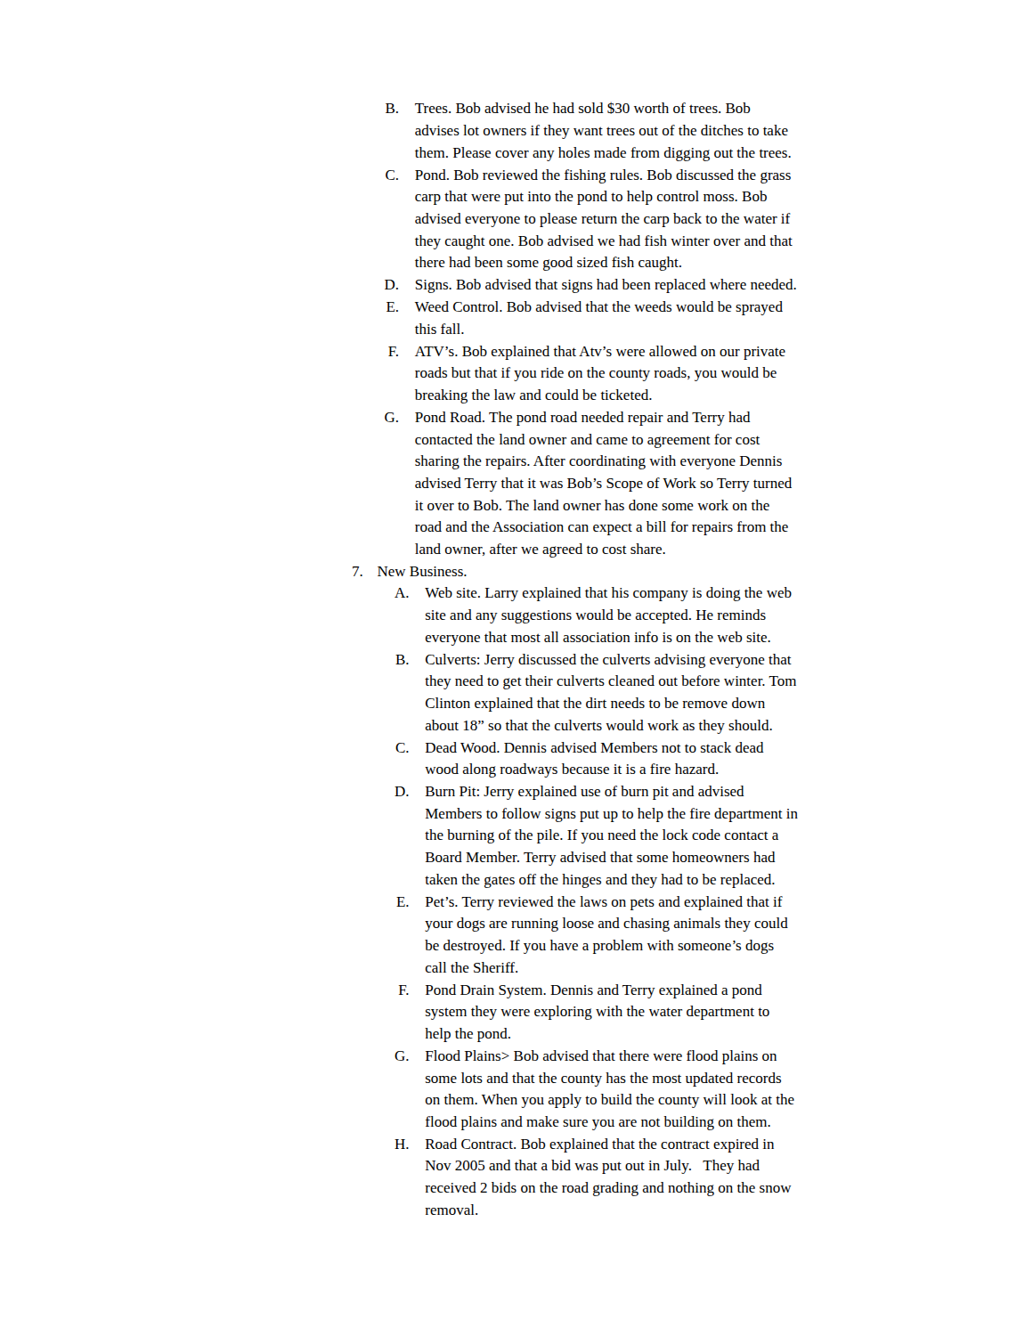Trees. Bob advised he had sold $30 worth of trees. Bob advises lot owners if they want trees out of the ditches to take them. Please cover any holes made from digging out the trees.
Pond. Bob reviewed the fishing rules. Bob discussed the grass carp that were put into the pond to help control moss. Bob advised everyone to please return the carp back to the water if they caught one. Bob advised we had fish winter over and that there had been some good sized fish caught.
Signs. Bob advised that signs had been replaced where needed.
Weed Control. Bob advised that the weeds would be sprayed this fall.
ATV’s. Bob explained that Atv’s were allowed on our private roads but that if you ride on the county roads, you would be breaking the law and could be ticketed.
Pond Road. The pond road needed repair and Terry had contacted the land owner and came to agreement for cost sharing the repairs. After coordinating with everyone Dennis advised Terry that it was Bob’s Scope of Work so Terry turned it over to Bob. The land owner has done some work on the road and the Association can expect a bill for repairs from the land owner, after we agreed to cost share.
New Business.
Web site. Larry explained that his company is doing the web site and any suggestions would be accepted. He reminds everyone that most all association info is on the web site.
Culverts: Jerry discussed the culverts advising everyone that they need to get their culverts cleaned out before winter. Tom Clinton explained that the dirt needs to be remove down about 18” so that the culverts would work as they should.
Dead Wood. Dennis advised Members not to stack dead wood along roadways because it is a fire hazard.
Burn Pit: Jerry explained use of burn pit and advised Members to follow signs put up to help the fire department in the burning of the pile. If you need the lock code contact a Board Member. Terry advised that some homeowners had taken the gates off the hinges and they had to be replaced.
Pet’s. Terry reviewed the laws on pets and explained that if your dogs are running loose and chasing animals they could be destroyed. If you have a problem with someone’s dogs call the Sheriff.
Pond Drain System. Dennis and Terry explained a pond system they were exploring with the water department to help the pond.
Flood Plains> Bob advised that there were flood plains on some lots and that the county has the most updated records on them. When you apply to build the county will look at the flood plains and make sure you are not building on them.
Road Contract. Bob explained that the contract expired in Nov 2005 and that a bid was put out in July. They had received 2 bids on the road grading and nothing on the snow removal.